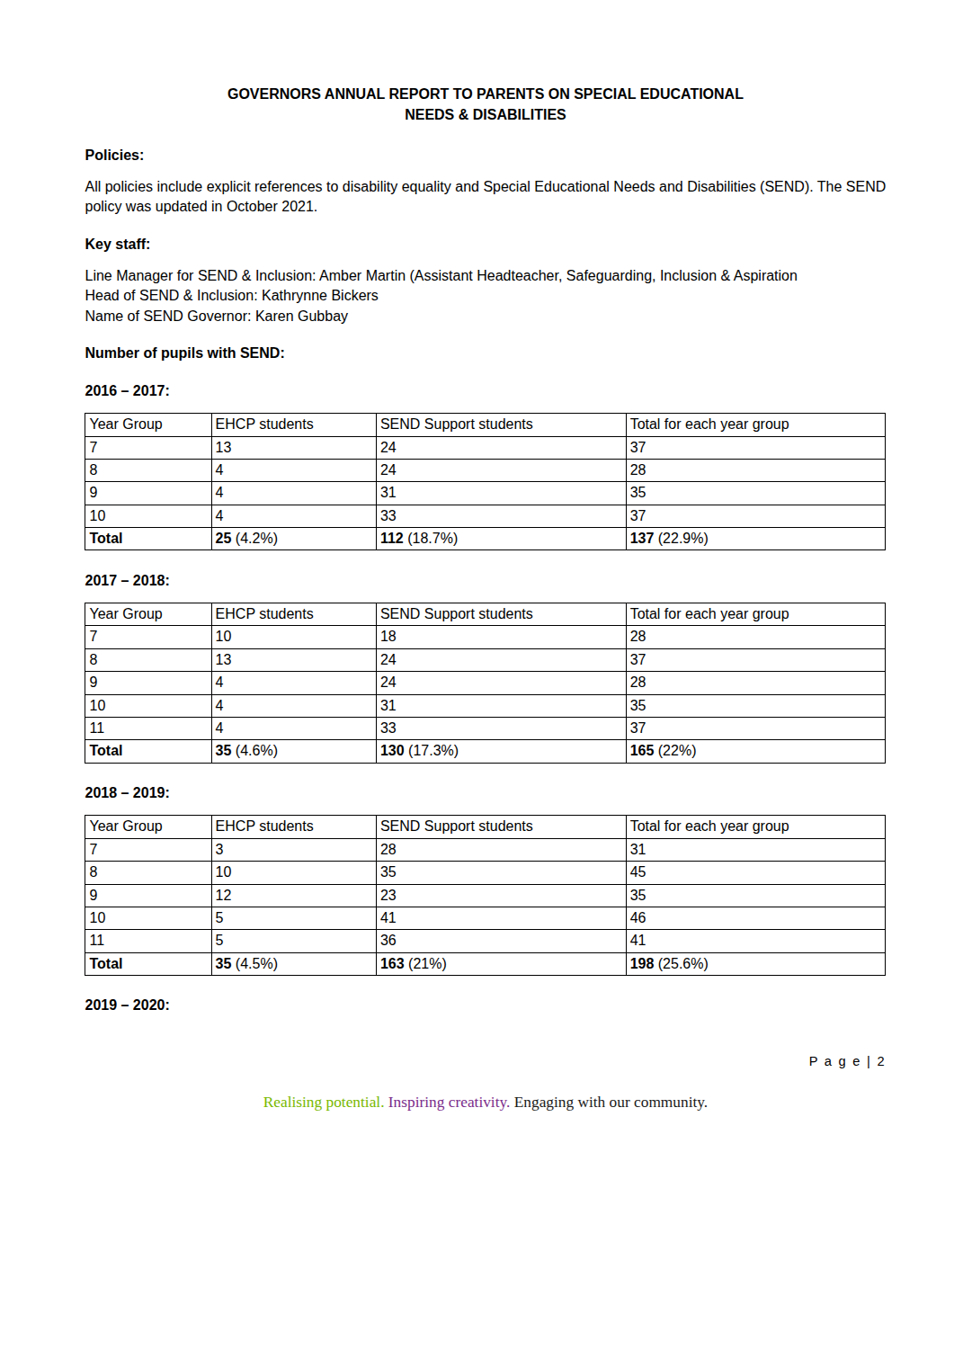GOVERNORS ANNUAL REPORT TO PARENTS ON SPECIAL EDUCATIONAL
NEEDS & DISABILITIES
Policies:
All policies include explicit references to disability equality and Special Educational Needs and Disabilities (SEND). The SEND policy was updated in October 2021.
Key staff:
Line Manager for SEND & Inclusion: Amber Martin (Assistant Headteacher, Safeguarding, Inclusion & Aspiration
Head of SEND & Inclusion: Kathrynne Bickers
Name of SEND Governor: Karen Gubbay
Number of pupils with SEND:
2016 – 2017:
| Year Group | EHCP students | SEND Support students | Total for each year group |
| --- | --- | --- | --- |
| 7 | 13 | 24 | 37 |
| 8 | 4 | 24 | 28 |
| 9 | 4 | 31 | 35 |
| 10 | 4 | 33 | 37 |
| Total | 25 (4.2%) | 112 (18.7%) | 137 (22.9%) |
2017 – 2018:
| Year Group | EHCP students | SEND Support students | Total for each year group |
| --- | --- | --- | --- |
| 7 | 10 | 18 | 28 |
| 8 | 13 | 24 | 37 |
| 9 | 4 | 24 | 28 |
| 10 | 4 | 31 | 35 |
| 11 | 4 | 33 | 37 |
| Total | 35 (4.6%) | 130 (17.3%) | 165 (22%) |
2018 – 2019:
| Year Group | EHCP students | SEND Support students | Total for each year group |
| --- | --- | --- | --- |
| 7 | 3 | 28 | 31 |
| 8 | 10 | 35 | 45 |
| 9 | 12 | 23 | 35 |
| 10 | 5 | 41 | 46 |
| 11 | 5 | 36 | 41 |
| Total | 35 (4.5%) | 163 (21%) | 198 (25.6%) |
2019 – 2020:
P a g e | 2
Realising potential. Inspiring creativity. Engaging with our community.